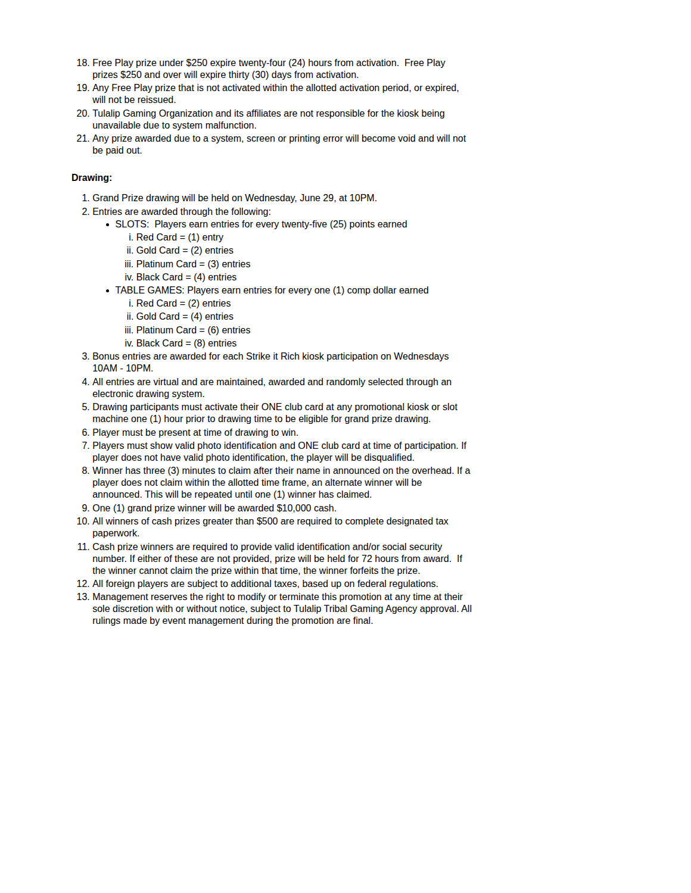Free Play prize under $250 expire twenty-four (24) hours from activation. Free Play prizes $250 and over will expire thirty (30) days from activation.
Any Free Play prize that is not activated within the allotted activation period, or expired, will not be reissued.
Tulalip Gaming Organization and its affiliates are not responsible for the kiosk being unavailable due to system malfunction.
Any prize awarded due to a system, screen or printing error will become void and will not be paid out.
Drawing:
Grand Prize drawing will be held on Wednesday, June 29, at 10PM.
Entries are awarded through the following:
SLOTS: Players earn entries for every twenty-five (25) points earned
Red Card = (1) entry
Gold Card = (2) entries
Platinum Card = (3) entries
Black Card = (4) entries
TABLE GAMES: Players earn entries for every one (1) comp dollar earned
Red Card = (2) entries
Gold Card = (4) entries
Platinum Card = (6) entries
Black Card = (8) entries
Bonus entries are awarded for each Strike it Rich kiosk participation on Wednesdays 10AM - 10PM.
All entries are virtual and are maintained, awarded and randomly selected through an electronic drawing system.
Drawing participants must activate their ONE club card at any promotional kiosk or slot machine one (1) hour prior to drawing time to be eligible for grand prize drawing.
Player must be present at time of drawing to win.
Players must show valid photo identification and ONE club card at time of participation. If player does not have valid photo identification, the player will be disqualified.
Winner has three (3) minutes to claim after their name in announced on the overhead. If a player does not claim within the allotted time frame, an alternate winner will be announced. This will be repeated until one (1) winner has claimed.
One (1) grand prize winner will be awarded $10,000 cash.
All winners of cash prizes greater than $500 are required to complete designated tax paperwork.
Cash prize winners are required to provide valid identification and/or social security number. If either of these are not provided, prize will be held for 72 hours from award. If the winner cannot claim the prize within that time, the winner forfeits the prize.
All foreign players are subject to additional taxes, based up on federal regulations.
Management reserves the right to modify or terminate this promotion at any time at their sole discretion with or without notice, subject to Tulalip Tribal Gaming Agency approval. All rulings made by event management during the promotion are final.